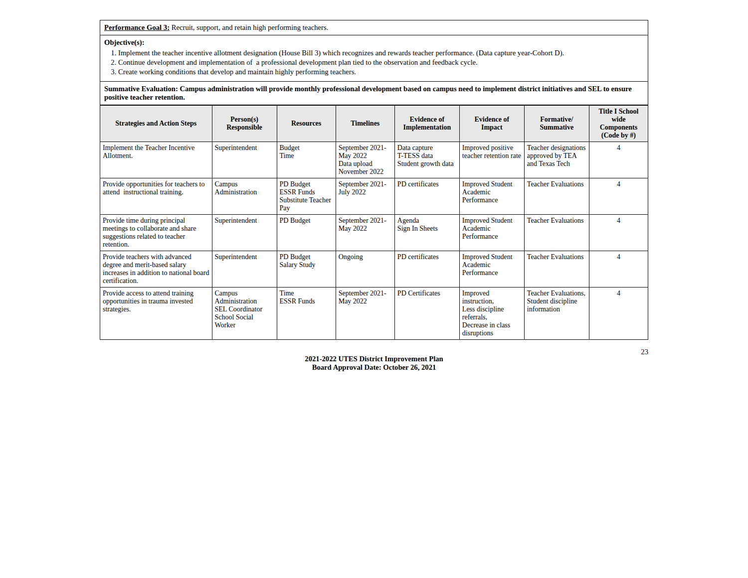| Performance Goal 3: Recruit, support, and retain high performing teachers. |
| Objective(s): Implement the teacher incentive allotment designation (House Bill 3) which recognizes and rewards teacher performance. (Data capture year-Cohort D). Continue development and implementation of a professional development plan tied to the observation and feedback cycle. Create working conditions that develop and maintain highly performing teachers. |
| Summative Evaluation: Campus administration will provide monthly professional development based on campus need to implement district initiatives and SEL to ensure positive teacher retention. |
| Strategies and Action Steps | Person(s) Responsible | Resources | Timelines | Evidence of Implementation | Evidence of Impact | Formative/ Summative | Title I School wide Components (Code by #) |
| --- | --- | --- | --- | --- | --- | --- | --- |
| Implement the Teacher Incentive Allotment. | Superintendent | Budget Time | September 2021-May 2022 Data upload November 2022 | Data capture T-TESS data Student growth data | Improved positive teacher retention rate | Teacher designations approved by TEA and Texas Tech | 4 |
| Provide opportunities for teachers to attend instructional training. | Campus Administration | PD Budget ESSR Funds Substitute Teacher Pay | September 2021-July 2022 | PD certificates | Improved Student Academic Performance | Teacher Evaluations | 4 |
| Provide time during principal meetings to collaborate and share suggestions related to teacher retention. | Superintendent | PD Budget | September 2021-May 2022 | Agenda Sign In Sheets | Improved Student Academic Performance | Teacher Evaluations | 4 |
| Provide teachers with advanced degree and merit-based salary increases in addition to national board certification. | Superintendent | PD Budget Salary Study | Ongoing | PD certificates | Improved Student Academic Performance | Teacher Evaluations | 4 |
| Provide access to attend training opportunities in trauma invested strategies. | Campus Administration SEL Coordinator School Social Worker | Time ESSR Funds | September 2021-May 2022 | PD Certificates | Improved instruction, Less discipline referrals, Decrease in class disruptions | Teacher Evaluations, Student discipline information | 4 |
23 2021-2022 UTES District Improvement Plan
Board Approval Date: October 26, 2021